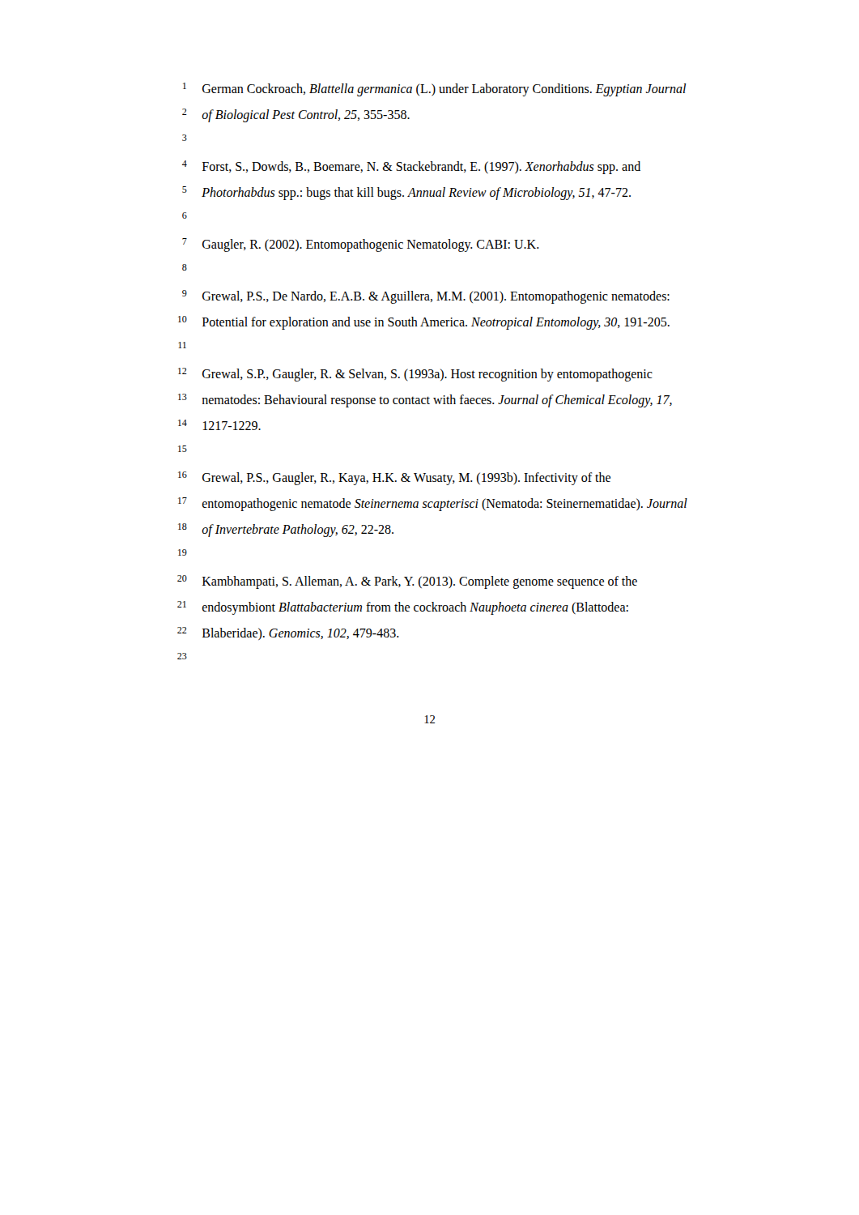German Cockroach, Blattella germanica (L.) under Laboratory Conditions. Egyptian Journal
of Biological Pest Control, 25, 355-358.
Forst, S., Dowds, B., Boemare, N. & Stackebrandt, E. (1997). Xenorhabdus spp. and
Photorhabdus spp.: bugs that kill bugs. Annual Review of Microbiology, 51, 47-72.
Gaugler, R. (2002). Entomopathogenic Nematology. CABI: U.K.
Grewal, P.S., De Nardo, E.A.B. & Aguillera, M.M. (2001). Entomopathogenic nematodes:
Potential for exploration and use in South America. Neotropical Entomology, 30, 191-205.
Grewal, S.P., Gaugler, R. & Selvan, S. (1993a). Host recognition by entomopathogenic
nematodes: Behavioural response to contact with faeces. Journal of Chemical Ecology, 17,
1217-1229.
Grewal, P.S., Gaugler, R., Kaya, H.K. & Wusaty, M. (1993b). Infectivity of the
entomopathogenic nematode Steinernema scapterisci (Nematoda: Steinernematidae). Journal
of Invertebrate Pathology, 62, 22-28.
Kambhampati, S. Alleman, A. & Park, Y. (2013). Complete genome sequence of the
endosymbiont Blattabacterium from the cockroach Nauphoeta cinerea (Blattodea:
Blaberidae). Genomics, 102, 479-483.
12